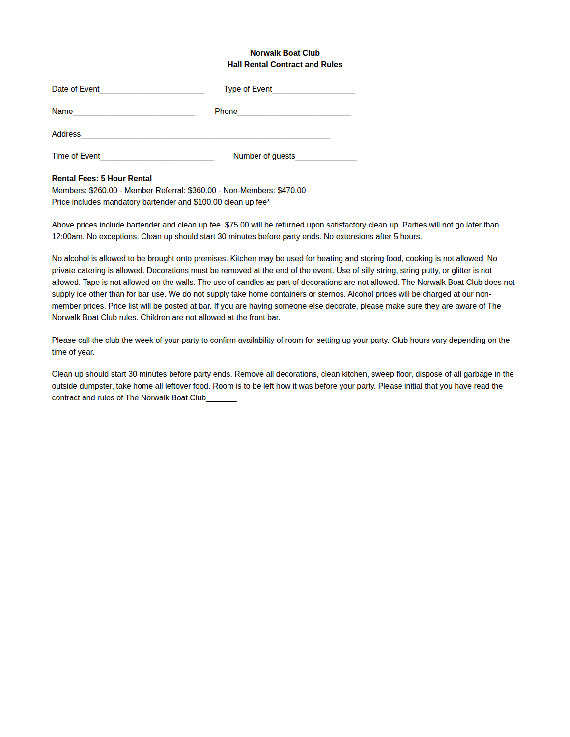Norwalk Boat Club Hall Rental Contract and Rules
Date of Event________________________ Type of Event___________________
Name____________________________ Phone__________________________
Address_________________________________________________________
Time of Event__________________________ Number of guests______________
Rental Fees: 5 Hour Rental
Members: $260.00 - Member Referral: $360.00 - Non-Members: $470.00
Price includes mandatory bartender and $100.00 clean up fee*
Above prices include bartender and clean up fee. $75.00 will be returned upon satisfactory clean up. Parties will not go later than 12:00am. No exceptions. Clean up should start 30 minutes before party ends. No extensions after 5 hours.
No alcohol is allowed to be brought onto premises. Kitchen may be used for heating and storing food, cooking is not allowed. No private catering is allowed. Decorations must be removed at the end of the event. Use of silly string, string putty, or glitter is not allowed. Tape is not allowed on the walls. The use of candles as part of decorations are not allowed. The Norwalk Boat Club does not supply ice other than for bar use. We do not supply take home containers or sternos. Alcohol prices will be charged at our non-member prices. Price list will be posted at bar. If you are having someone else decorate, please make sure they are aware of The Norwalk Boat Club rules. Children are not allowed at the front bar.
Please call the club the week of your party to confirm availability of room for setting up your party. Club hours vary depending on the time of year.
Clean up should start 30 minutes before party ends. Remove all decorations, clean kitchen, sweep floor, dispose of all garbage in the outside dumpster, take home all leftover food. Room is to be left how it was before your party. Please initial that you have read the contract and rules of The Norwalk Boat Club_______